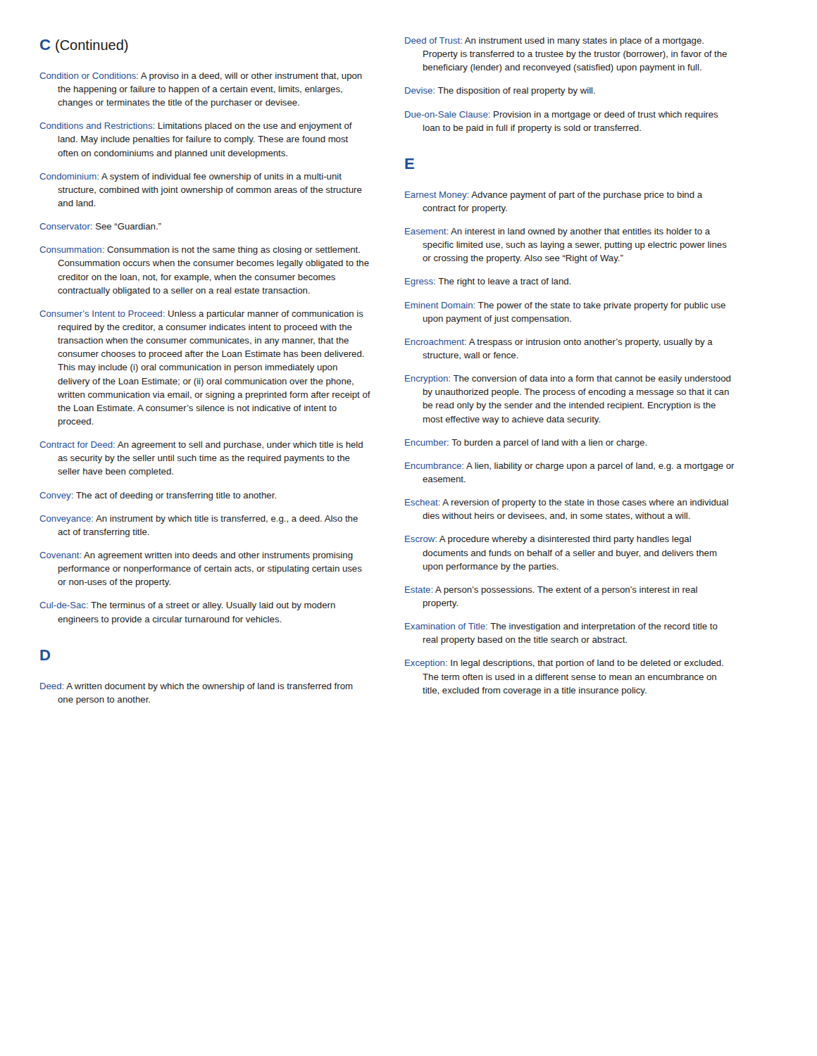C (Continued)
Condition or Conditions: A proviso in a deed, will or other instrument that, upon the happening or failure to happen of a certain event, limits, enlarges, changes or terminates the title of the purchaser or devisee.
Conditions and Restrictions: Limitations placed on the use and enjoyment of land. May include penalties for failure to comply. These are found most often on condominiums and planned unit developments.
Condominium: A system of individual fee ownership of units in a multi-unit structure, combined with joint ownership of common areas of the structure and land.
Conservator: See “Guardian.”
Consummation: Consummation is not the same thing as closing or settlement. Consummation occurs when the consumer becomes legally obligated to the creditor on the loan, not, for example, when the consumer becomes contractually obligated to a seller on a real estate transaction.
Consumer’s Intent to Proceed: Unless a particular manner of communication is required by the creditor, a consumer indicates intent to proceed with the transaction when the consumer communicates, in any manner, that the consumer chooses to proceed after the Loan Estimate has been delivered. This may include (i) oral communication in person immediately upon delivery of the Loan Estimate; or (ii) oral communication over the phone, written communication via email, or signing a preprinted form after receipt of the Loan Estimate. A consumer’s silence is not indicative of intent to proceed.
Contract for Deed: An agreement to sell and purchase, under which title is held as security by the seller until such time as the required payments to the seller have been completed.
Convey: The act of deeding or transferring title to another.
Conveyance: An instrument by which title is transferred, e.g., a deed. Also the act of transferring title.
Covenant: An agreement written into deeds and other instruments promising performance or nonperformance of certain acts, or stipulating certain uses or non-uses of the property.
Cul-de-Sac: The terminus of a street or alley. Usually laid out by modern engineers to provide a circular turnaround for vehicles.
D
Deed: A written document by which the ownership of land is transferred from one person to another.
Deed of Trust: An instrument used in many states in place of a mortgage. Property is transferred to a trustee by the trustor (borrower), in favor of the beneficiary (lender) and reconveyed (satisfied) upon payment in full.
Devise: The disposition of real property by will.
Due-on-Sale Clause: Provision in a mortgage or deed of trust which requires loan to be paid in full if property is sold or transferred.
E
Earnest Money: Advance payment of part of the purchase price to bind a contract for property.
Easement: An interest in land owned by another that entitles its holder to a specific limited use, such as laying a sewer, putting up electric power lines or crossing the property. Also see “Right of Way.”
Egress: The right to leave a tract of land.
Eminent Domain: The power of the state to take private property for public use upon payment of just compensation.
Encroachment: A trespass or intrusion onto another’s property, usually by a structure, wall or fence.
Encryption: The conversion of data into a form that cannot be easily understood by unauthorized people. The process of encoding a message so that it can be read only by the sender and the intended recipient. Encryption is the most effective way to achieve data security.
Encumber: To burden a parcel of land with a lien or charge.
Encumbrance: A lien, liability or charge upon a parcel of land, e.g. a mortgage or easement.
Escheat: A reversion of property to the state in those cases where an individual dies without heirs or devisees, and, in some states, without a will.
Escrow: A procedure whereby a disinterested third party handles legal documents and funds on behalf of a seller and buyer, and delivers them upon performance by the parties.
Estate: A person’s possessions. The extent of a person’s interest in real property.
Examination of Title: The investigation and interpretation of the record title to real property based on the title search or abstract.
Exception: In legal descriptions, that portion of land to be deleted or excluded. The term often is used in a different sense to mean an encumbrance on title, excluded from coverage in a title insurance policy.